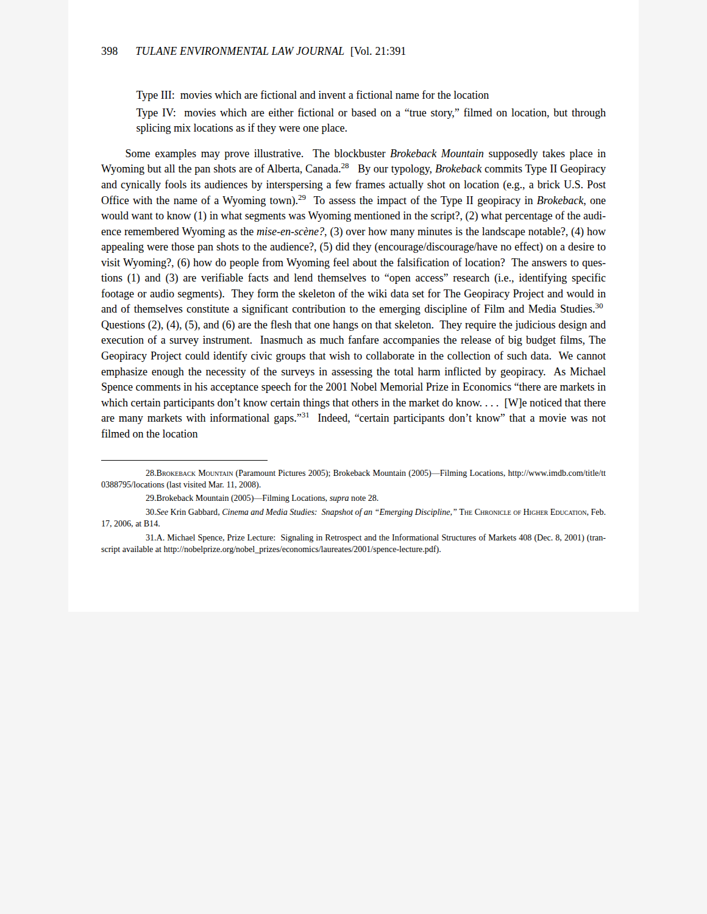398 TULANE ENVIRONMENTAL LAW JOURNAL [Vol. 21:391
Type III: movies which are fictional and invent a fictional name for the location
Type IV: movies which are either fictional or based on a “true story,” filmed on location, but through splicing mix locations as if they were one place.
Some examples may prove illustrative. The blockbuster Brokeback Mountain supposedly takes place in Wyoming but all the pan shots are of Alberta, Canada.28 By our typology, Brokeback commits Type II Geopiracy and cynically fools its audiences by interspersing a few frames actually shot on location (e.g., a brick U.S. Post Office with the name of a Wyoming town).29 To assess the impact of the Type II geopiracy in Brokeback, one would want to know (1) in what segments was Wyoming mentioned in the script?, (2) what percentage of the audience remembered Wyoming as the mise-en-scène?, (3) over how many minutes is the landscape notable?, (4) how appealing were those pan shots to the audience?, (5) did they (encourage/discourage/have no effect) on a desire to visit Wyoming?, (6) how do people from Wyoming feel about the falsification of location? The answers to questions (1) and (3) are verifiable facts and lend themselves to “open access” research (i.e., identifying specific footage or audio segments). They form the skeleton of the wiki data set for The Geopiracy Project and would in and of themselves constitute a significant contribution to the emerging discipline of Film and Media Studies.30 Questions (2), (4), (5), and (6) are the flesh that one hangs on that skeleton. They require the judicious design and execution of a survey instrument. Inasmuch as much fanfare accompanies the release of big budget films, The Geopiracy Project could identify civic groups that wish to collaborate in the collection of such data. We cannot emphasize enough the necessity of the surveys in assessing the total harm inflicted by geopiracy. As Michael Spence comments in his acceptance speech for the 2001 Nobel Memorial Prize in Economics “there are markets in which certain participants don’t know certain things that others in the market do know. . . . [W]e noticed that there are many markets with informational gaps.”31 Indeed, “certain participants don’t know” that a movie was not filmed on the location
28. Brokeback Mountain (Paramount Pictures 2005); Brokeback Mountain (2005)—Filming Locations, http://www.imdb.com/title/tt0388795/locations (last visited Mar. 11, 2008).
29. Brokeback Mountain (2005)—Filming Locations, supra note 28.
30. See Krin Gabbard, Cinema and Media Studies: Snapshot of an “Emerging Discipline,” The Chronicle of Higher Education, Feb. 17, 2006, at B14.
31. A. Michael Spence, Prize Lecture: Signaling in Retrospect and the Informational Structures of Markets 408 (Dec. 8, 2001) (transcript available at http://nobelprize.org/nobel_prizes/economics/laureates/2001/spence-lecture.pdf).